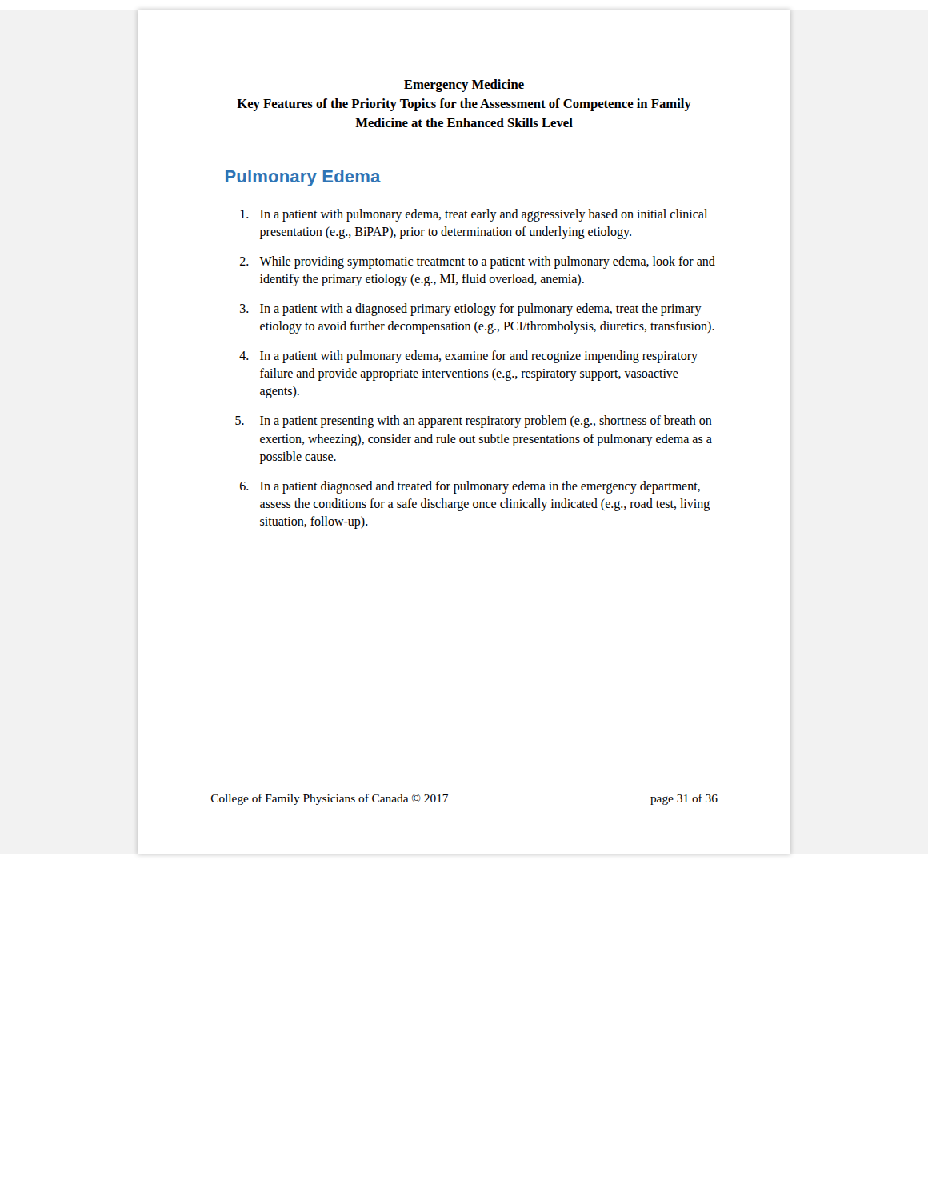Emergency Medicine Key Features of the Priority Topics for the Assessment of Competence in Family Medicine at the Enhanced Skills Level
Pulmonary Edema
In a patient with pulmonary edema, treat early and aggressively based on initial clinical presentation (e.g., BiPAP), prior to determination of underlying etiology.
While providing symptomatic treatment to a patient with pulmonary edema, look for and identify the primary etiology (e.g., MI, fluid overload, anemia).
In a patient with a diagnosed primary etiology for pulmonary edema, treat the primary etiology to avoid further decompensation (e.g., PCI/thrombolysis, diuretics, transfusion).
In a patient with pulmonary edema, examine for and recognize impending respiratory failure and provide appropriate interventions (e.g., respiratory support, vasoactive agents).
In a patient presenting with an apparent respiratory problem (e.g., shortness of breath on exertion, wheezing), consider and rule out subtle presentations of pulmonary edema as a possible cause.
In a patient diagnosed and treated for pulmonary edema in the emergency department, assess the conditions for a safe discharge once clinically indicated (e.g., road test, living situation, follow-up).
College of Family Physicians of Canada © 2017 page 31 of 36